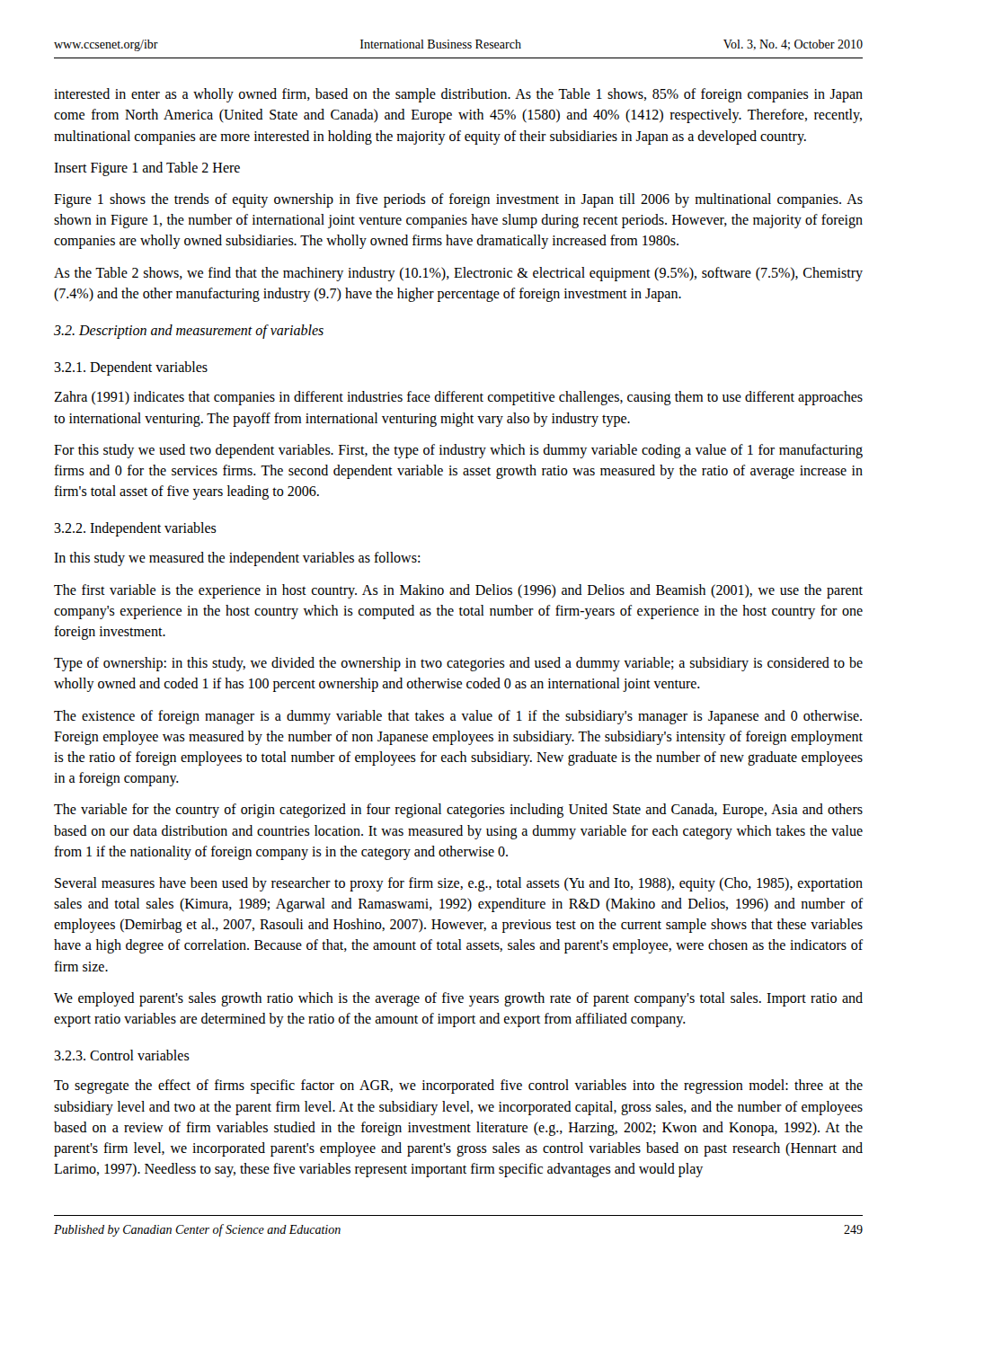www.ccsenet.org/ibr International Business Research Vol. 3, No. 4; October 2010
interested in enter as a wholly owned firm, based on the sample distribution. As the Table 1 shows, 85% of foreign companies in Japan come from North America (United State and Canada) and Europe with 45% (1580) and 40% (1412) respectively. Therefore, recently, multinational companies are more interested in holding the majority of equity of their subsidiaries in Japan as a developed country.
Insert Figure 1 and Table 2 Here
Figure 1 shows the trends of equity ownership in five periods of foreign investment in Japan till 2006 by multinational companies. As shown in Figure 1, the number of international joint venture companies have slump during recent periods. However, the majority of foreign companies are wholly owned subsidiaries. The wholly owned firms have dramatically increased from 1980s.
As the Table 2 shows, we find that the machinery industry (10.1%), Electronic & electrical equipment (9.5%), software (7.5%), Chemistry (7.4%) and the other manufacturing industry (9.7) have the higher percentage of foreign investment in Japan.
3.2. Description and measurement of variables
3.2.1. Dependent variables
Zahra (1991) indicates that companies in different industries face different competitive challenges, causing them to use different approaches to international venturing. The payoff from international venturing might vary also by industry type.
For this study we used two dependent variables. First, the type of industry which is dummy variable coding a value of 1 for manufacturing firms and 0 for the services firms. The second dependent variable is asset growth ratio was measured by the ratio of average increase in firm's total asset of five years leading to 2006.
3.2.2. Independent variables
In this study we measured the independent variables as follows:
The first variable is the experience in host country. As in Makino and Delios (1996) and Delios and Beamish (2001), we use the parent company's experience in the host country which is computed as the total number of firm-years of experience in the host country for one foreign investment.
Type of ownership: in this study, we divided the ownership in two categories and used a dummy variable; a subsidiary is considered to be wholly owned and coded 1 if has 100 percent ownership and otherwise coded 0 as an international joint venture.
The existence of foreign manager is a dummy variable that takes a value of 1 if the subsidiary's manager is Japanese and 0 otherwise. Foreign employee was measured by the number of non Japanese employees in subsidiary. The subsidiary's intensity of foreign employment is the ratio of foreign employees to total number of employees for each subsidiary. New graduate is the number of new graduate employees in a foreign company.
The variable for the country of origin categorized in four regional categories including United State and Canada, Europe, Asia and others based on our data distribution and countries location. It was measured by using a dummy variable for each category which takes the value from 1 if the nationality of foreign company is in the category and otherwise 0.
Several measures have been used by researcher to proxy for firm size, e.g., total assets (Yu and Ito, 1988), equity (Cho, 1985), exportation sales and total sales (Kimura, 1989; Agarwal and Ramaswami, 1992) expenditure in R&D (Makino and Delios, 1996) and number of employees (Demirbag et al., 2007, Rasouli and Hoshino, 2007). However, a previous test on the current sample shows that these variables have a high degree of correlation. Because of that, the amount of total assets, sales and parent's employee, were chosen as the indicators of firm size.
We employed parent's sales growth ratio which is the average of five years growth rate of parent company's total sales. Import ratio and export ratio variables are determined by the ratio of the amount of import and export from affiliated company.
3.2.3. Control variables
To segregate the effect of firms specific factor on AGR, we incorporated five control variables into the regression model: three at the subsidiary level and two at the parent firm level. At the subsidiary level, we incorporated capital, gross sales, and the number of employees based on a review of firm variables studied in the foreign investment literature (e.g., Harzing, 2002; Kwon and Konopa, 1992). At the parent's firm level, we incorporated parent's employee and parent's gross sales as control variables based on past research (Hennart and Larimo, 1997). Needless to say, these five variables represent important firm specific advantages and would play
Published by Canadian Center of Science and Education 249